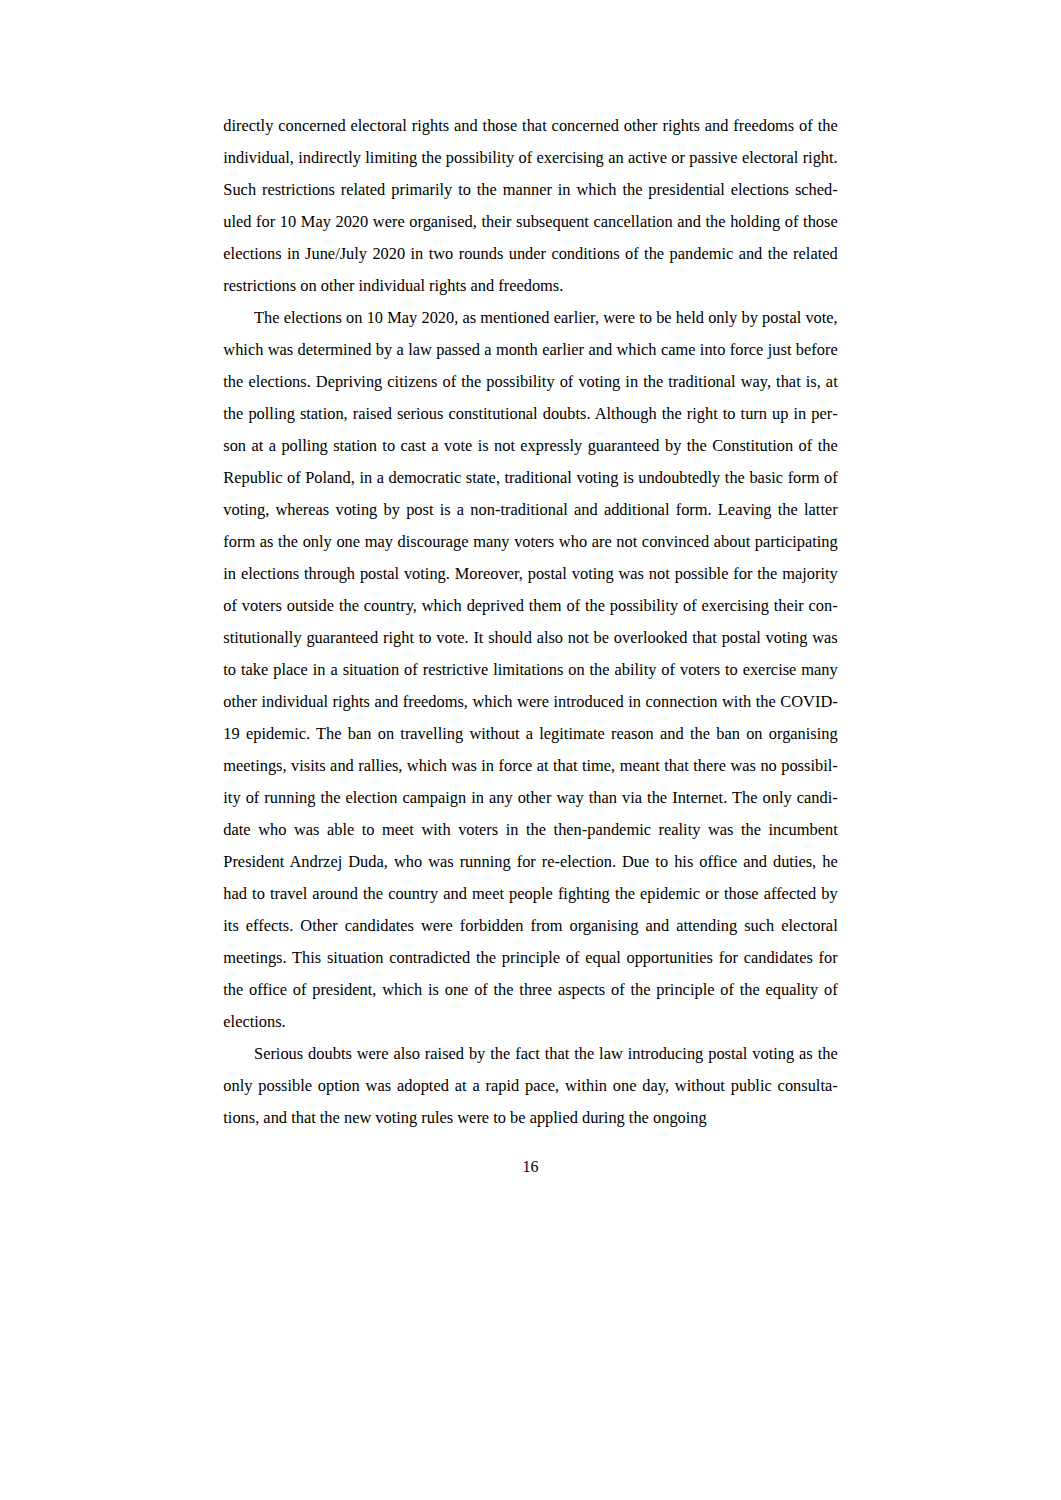directly concerned electoral rights and those that concerned other rights and freedoms of the individual, indirectly limiting the possibility of exercising an active or passive electoral right. Such restrictions related primarily to the manner in which the presidential elections scheduled for 10 May 2020 were organised, their subsequent cancellation and the holding of those elections in June/July 2020 in two rounds under conditions of the pandemic and the related restrictions on other individual rights and freedoms.
The elections on 10 May 2020, as mentioned earlier, were to be held only by postal vote, which was determined by a law passed a month earlier and which came into force just before the elections. Depriving citizens of the possibility of voting in the traditional way, that is, at the polling station, raised serious constitutional doubts. Although the right to turn up in person at a polling station to cast a vote is not expressly guaranteed by the Constitution of the Republic of Poland, in a democratic state, traditional voting is undoubtedly the basic form of voting, whereas voting by post is a non-traditional and additional form. Leaving the latter form as the only one may discourage many voters who are not convinced about participating in elections through postal voting. Moreover, postal voting was not possible for the majority of voters outside the country, which deprived them of the possibility of exercising their constitutionally guaranteed right to vote. It should also not be overlooked that postal voting was to take place in a situation of restrictive limitations on the ability of voters to exercise many other individual rights and freedoms, which were introduced in connection with the COVID-19 epidemic. The ban on travelling without a legitimate reason and the ban on organising meetings, visits and rallies, which was in force at that time, meant that there was no possibility of running the election campaign in any other way than via the Internet. The only candidate who was able to meet with voters in the then-pandemic reality was the incumbent President Andrzej Duda, who was running for re-election. Due to his office and duties, he had to travel around the country and meet people fighting the epidemic or those affected by its effects. Other candidates were forbidden from organising and attending such electoral meetings. This situation contradicted the principle of equal opportunities for candidates for the office of president, which is one of the three aspects of the principle of the equality of elections.
Serious doubts were also raised by the fact that the law introducing postal voting as the only possible option was adopted at a rapid pace, within one day, without public consultations, and that the new voting rules were to be applied during the ongoing
16